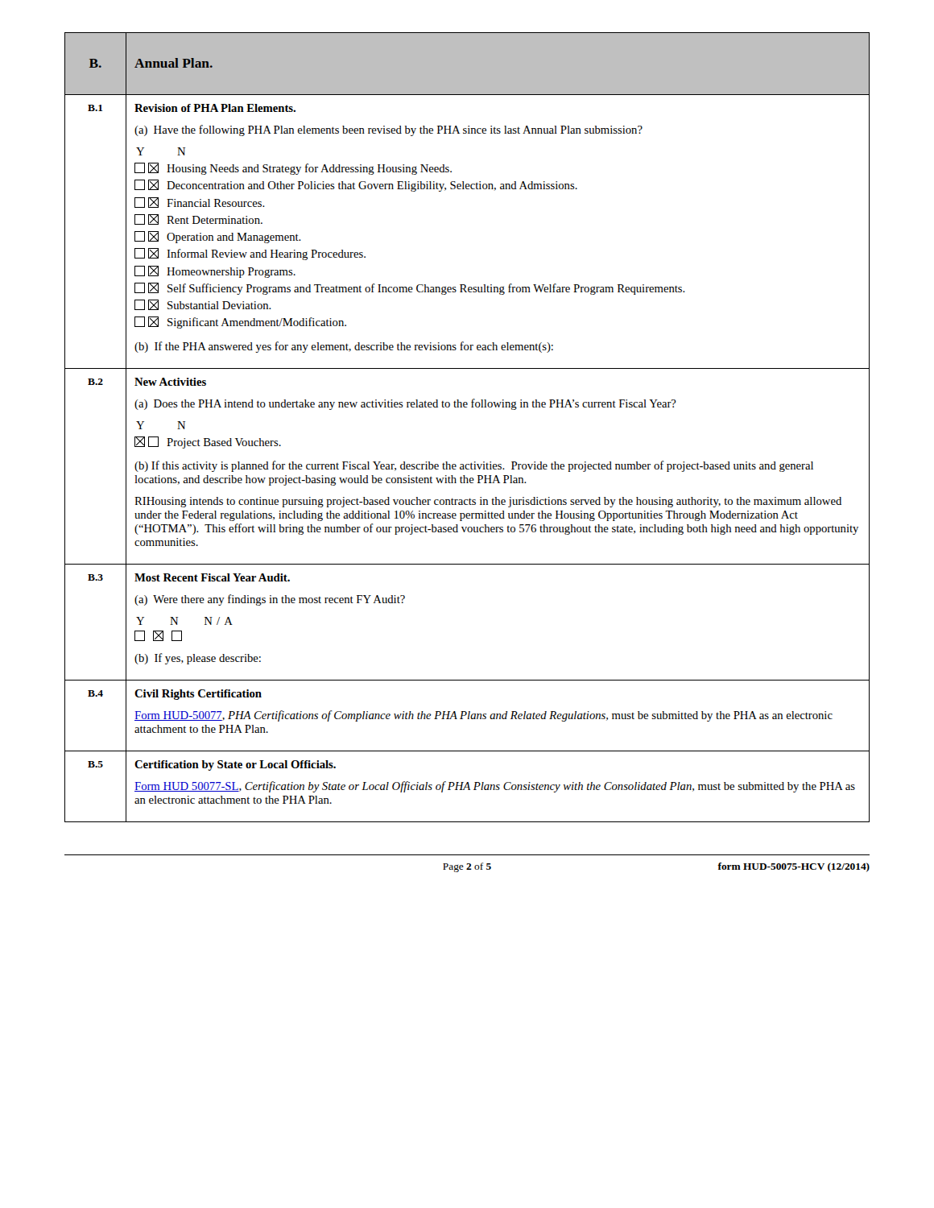| B. | Annual Plan. |
| B.1 | Revision of PHA Plan Elements. (a) Have the following PHA Plan elements been revised by the PHA since its last Annual Plan submission? Y N Housing Needs and Strategy for Addressing Housing Needs. Deconcentration and Other Policies that Govern Eligibility, Selection, and Admissions. Financial Resources. Rent Determination. Operation and Management. Informal Review and Hearing Procedures. Homeownership Programs. Self Sufficiency Programs and Treatment of Income Changes Resulting from Welfare Program Requirements. Substantial Deviation. Significant Amendment/Modification. (b) If the PHA answered yes for any element, describe the revisions for each element(s): |
| B.2 | New Activities (a) Does the PHA intend to undertake any new activities related to the following in the PHA’s current Fiscal Year? Y N Project Based Vouchers. (b) If this activity is planned for the current Fiscal Year, describe the activities. Provide the projected number of project-based units and general locations, and describe how project-basing would be consistent with the PHA Plan. RIHousing intends to continue pursuing project-based voucher contracts in the jurisdictions served by the housing authority, to the maximum allowed under the Federal regulations, including the additional 10% increase permitted under the Housing Opportunities Through Modernization Act (“HOTMA”). This effort will bring the number of our project-based vouchers to 576 throughout the state, including both high need and high opportunity communities. |
| B.3 | Most Recent Fiscal Year Audit. (a) Were there any findings in the most recent FY Audit? Y N N/A (b) If yes, please describe: |
| B.4 | Civil Rights Certification Form HUD-50077 , PHA Certifications of Compliance with the PHA Plans and Related Regulations, must be submitted by the PHA as an electronic attachment to the PHA Plan. |
| B.5 | Certification by State or Local Officials. Form HUD 50077-SL , Certification by State or Local Officials of PHA Plans Consistency with the Consolidated Plan , must be submitted by the PHA as an electronic attachment to the PHA Plan. |
Page 2 of 5
form HUD-50075-HCV (12/2014)